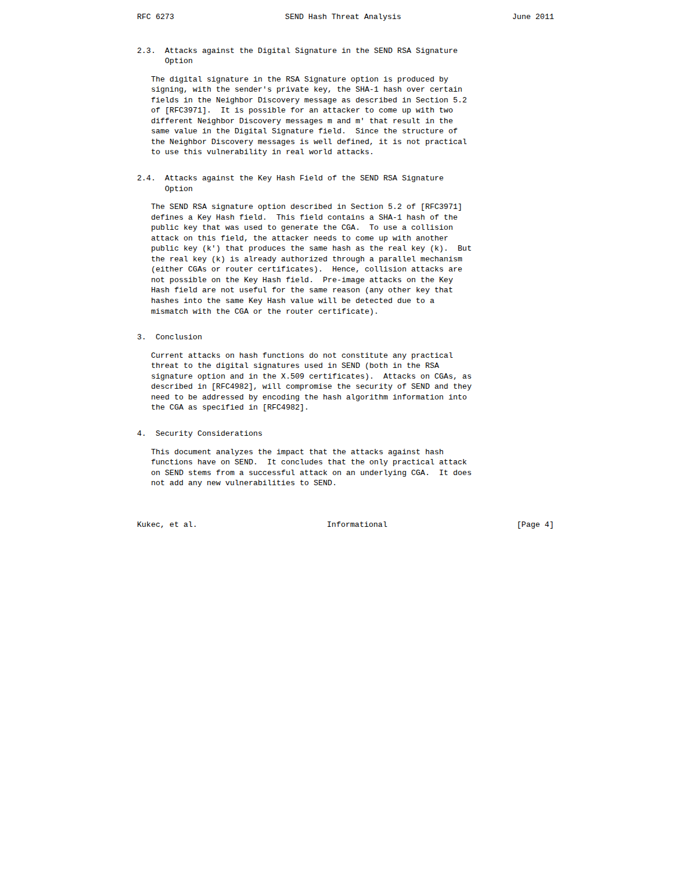RFC 6273 SEND Hash Threat Analysis June 2011
2.3. Attacks against the Digital Signature in the SEND RSA Signature Option
The digital signature in the RSA Signature option is produced by signing, with the sender's private key, the SHA-1 hash over certain fields in the Neighbor Discovery message as described in Section 5.2 of [RFC3971]. It is possible for an attacker to come up with two different Neighbor Discovery messages m and m' that result in the same value in the Digital Signature field. Since the structure of the Neighbor Discovery messages is well defined, it is not practical to use this vulnerability in real world attacks.
2.4. Attacks against the Key Hash Field of the SEND RSA Signature Option
The SEND RSA signature option described in Section 5.2 of [RFC3971] defines a Key Hash field. This field contains a SHA-1 hash of the public key that was used to generate the CGA. To use a collision attack on this field, the attacker needs to come up with another public key (k') that produces the same hash as the real key (k). But the real key (k) is already authorized through a parallel mechanism (either CGAs or router certificates). Hence, collision attacks are not possible on the Key Hash field. Pre-image attacks on the Key Hash field are not useful for the same reason (any other key that hashes into the same Key Hash value will be detected due to a mismatch with the CGA or the router certificate).
3. Conclusion
Current attacks on hash functions do not constitute any practical threat to the digital signatures used in SEND (both in the RSA signature option and in the X.509 certificates). Attacks on CGAs, as described in [RFC4982], will compromise the security of SEND and they need to be addressed by encoding the hash algorithm information into the CGA as specified in [RFC4982].
4. Security Considerations
This document analyzes the impact that the attacks against hash functions have on SEND. It concludes that the only practical attack on SEND stems from a successful attack on an underlying CGA. It does not add any new vulnerabilities to SEND.
Kukec, et al. Informational [Page 4]